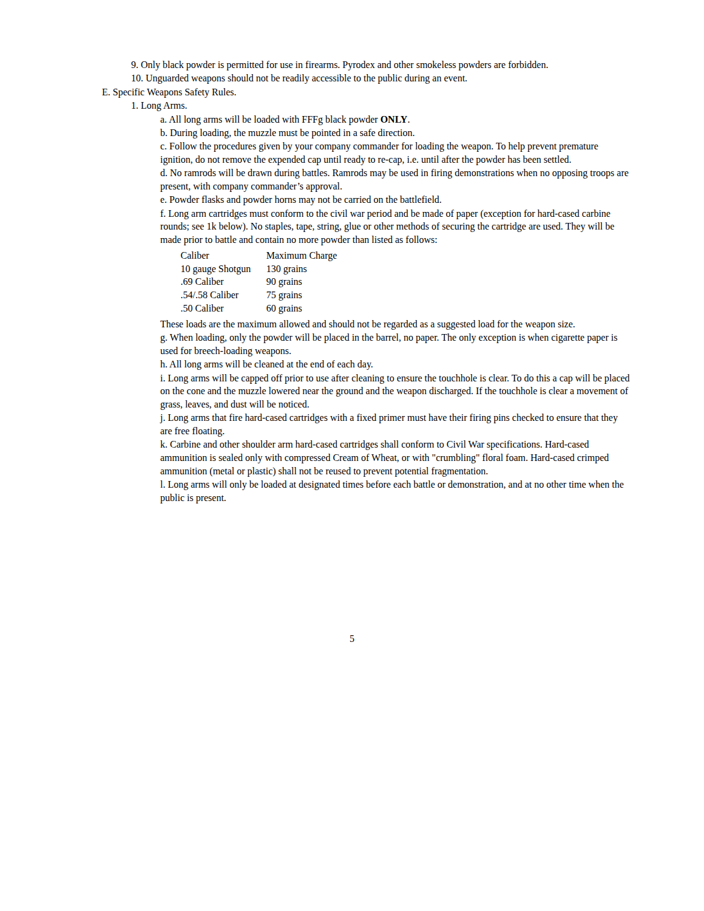9. Only black powder is permitted for use in firearms. Pyrodex and other smokeless powders are forbidden.
10. Unguarded weapons should not be readily accessible to the public during an event.
E. Specific Weapons Safety Rules.
1. Long Arms.
a. All long arms will be loaded with FFFg black powder ONLY.
b. During loading, the muzzle must be pointed in a safe direction.
c. Follow the procedures given by your company commander for loading the weapon. To help prevent premature ignition, do not remove the expended cap until ready to re-cap, i.e. until after the powder has been settled.
d. No ramrods will be drawn during battles. Ramrods may be used in firing demonstrations when no opposing troops are present, with company commander’s approval.
e. Powder flasks and powder horns may not be carried on the battlefield.
f. Long arm cartridges must conform to the civil war period and be made of paper (exception for hard-cased carbine rounds; see 1k below). No staples, tape, string, glue or other methods of securing the cartridge are used. They will be made prior to battle and contain no more powder than listed as follows:
| Caliber | Maximum Charge |
| 10 gauge Shotgun | 130 grains |
| .69 Caliber | 90 grains |
| .54/.58 Caliber | 75 grains |
| .50 Caliber | 60 grains |
These loads are the maximum allowed and should not be regarded as a suggested load for the weapon size.
g. When loading, only the powder will be placed in the barrel, no paper. The only exception is when cigarette paper is used for breech-loading weapons.
h. All long arms will be cleaned at the end of each day.
i. Long arms will be capped off prior to use after cleaning to ensure the touchhole is clear. To do this a cap will be placed on the cone and the muzzle lowered near the ground and the weapon discharged. If the touchhole is clear a movement of grass, leaves, and dust will be noticed.
j. Long arms that fire hard-cased cartridges with a fixed primer must have their firing pins checked to ensure that they are free floating.
k. Carbine and other shoulder arm hard-cased cartridges shall conform to Civil War specifications. Hard-cased ammunition is sealed only with compressed Cream of Wheat, or with "crumbling" floral foam. Hard-cased crimped ammunition (metal or plastic) shall not be reused to prevent potential fragmentation.
l. Long arms will only be loaded at designated times before each battle or demonstration, and at no other time when the public is present.
5